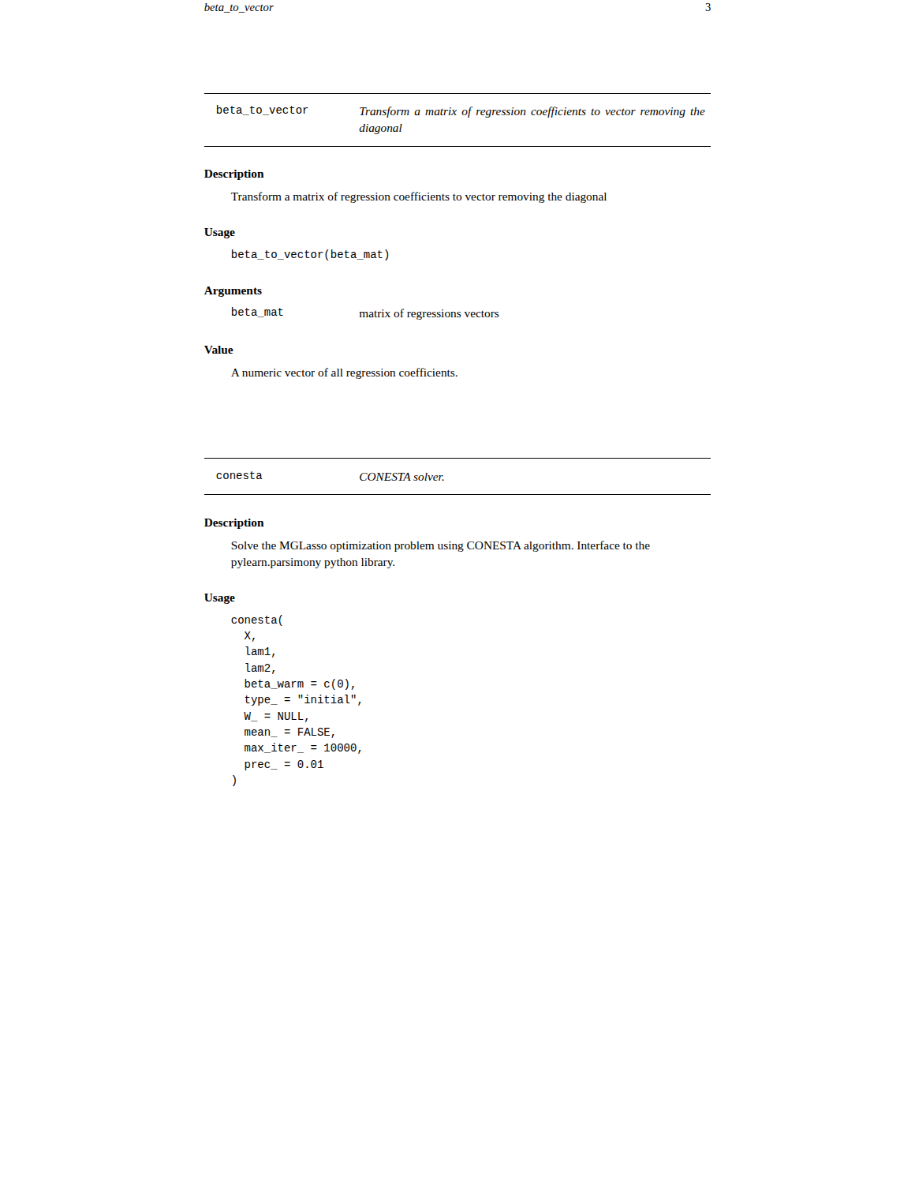beta_to_vector 3
beta_to_vector
Transform a matrix of regression coefficients to vector removing the diagonal
Description
Transform a matrix of regression coefficients to vector removing the diagonal
Usage
beta_to_vector(beta_mat)
Arguments
beta_mat
matrix of regressions vectors
Value
A numeric vector of all regression coefficients.
conesta
CONESTA solver.
Description
Solve the MGLasso optimization problem using CONESTA algorithm. Interface to the pylearn.parsimony python library.
Usage
conesta(
  X,
  lam1,
  lam2,
  beta_warm = c(0),
  type_ = "initial",
  W_ = NULL,
  mean_ = FALSE,
  max_iter_ = 10000,
  prec_ = 0.01
)